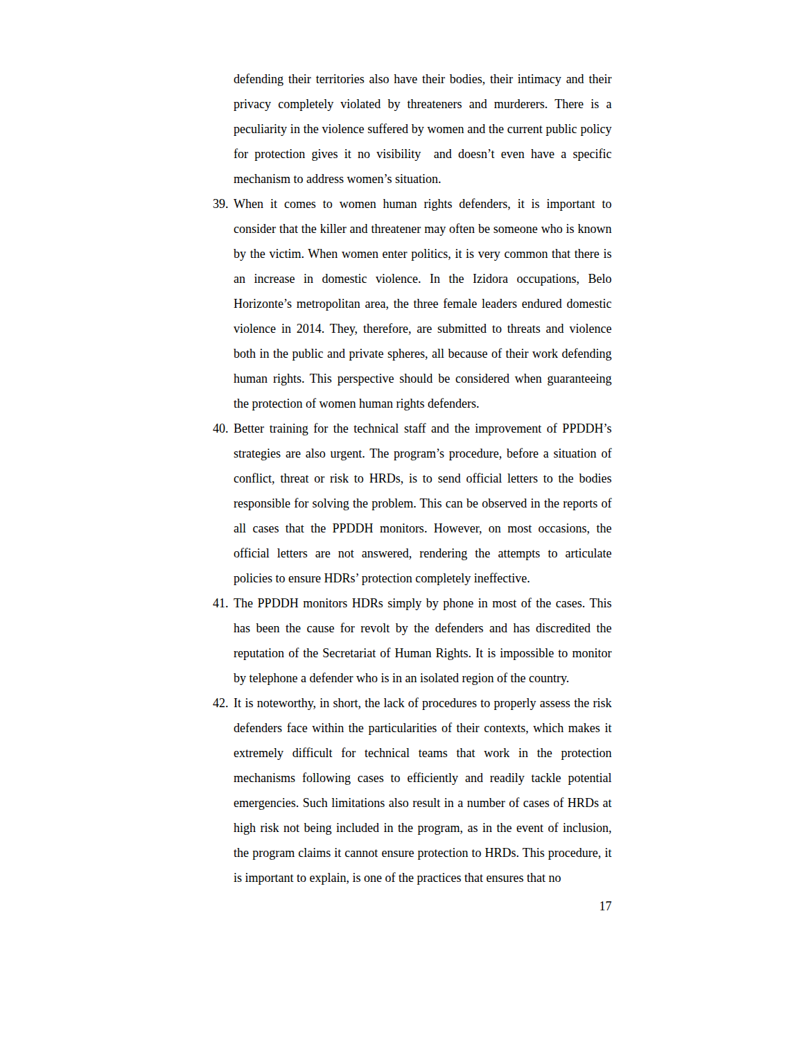defending their territories also have their bodies, their intimacy and their privacy completely violated by threateners and murderers. There is a peculiarity in the violence suffered by women and the current public policy for protection gives it no visibility and doesn’t even have a specific mechanism to address women’s situation.
39. When it comes to women human rights defenders, it is important to consider that the killer and threatener may often be someone who is known by the victim. When women enter politics, it is very common that there is an increase in domestic violence. In the Izidora occupations, Belo Horizonte’s metropolitan area, the three female leaders endured domestic violence in 2014. They, therefore, are submitted to threats and violence both in the public and private spheres, all because of their work defending human rights. This perspective should be considered when guaranteeing the protection of women human rights defenders.
40. Better training for the technical staff and the improvement of PPDDH’s strategies are also urgent. The program’s procedure, before a situation of conflict, threat or risk to HRDs, is to send official letters to the bodies responsible for solving the problem. This can be observed in the reports of all cases that the PPDDH monitors. However, on most occasions, the official letters are not answered, rendering the attempts to articulate policies to ensure HDRs’ protection completely ineffective.
41. The PPDDH monitors HDRs simply by phone in most of the cases. This has been the cause for revolt by the defenders and has discredited the reputation of the Secretariat of Human Rights. It is impossible to monitor by telephone a defender who is in an isolated region of the country.
42. It is noteworthy, in short, the lack of procedures to properly assess the risk defenders face within the particularities of their contexts, which makes it extremely difficult for technical teams that work in the protection mechanisms following cases to efficiently and readily tackle potential emergencies. Such limitations also result in a number of cases of HRDs at high risk not being included in the program, as in the event of inclusion, the program claims it cannot ensure protection to HRDs. This procedure, it is important to explain, is one of the practices that ensures that no
17